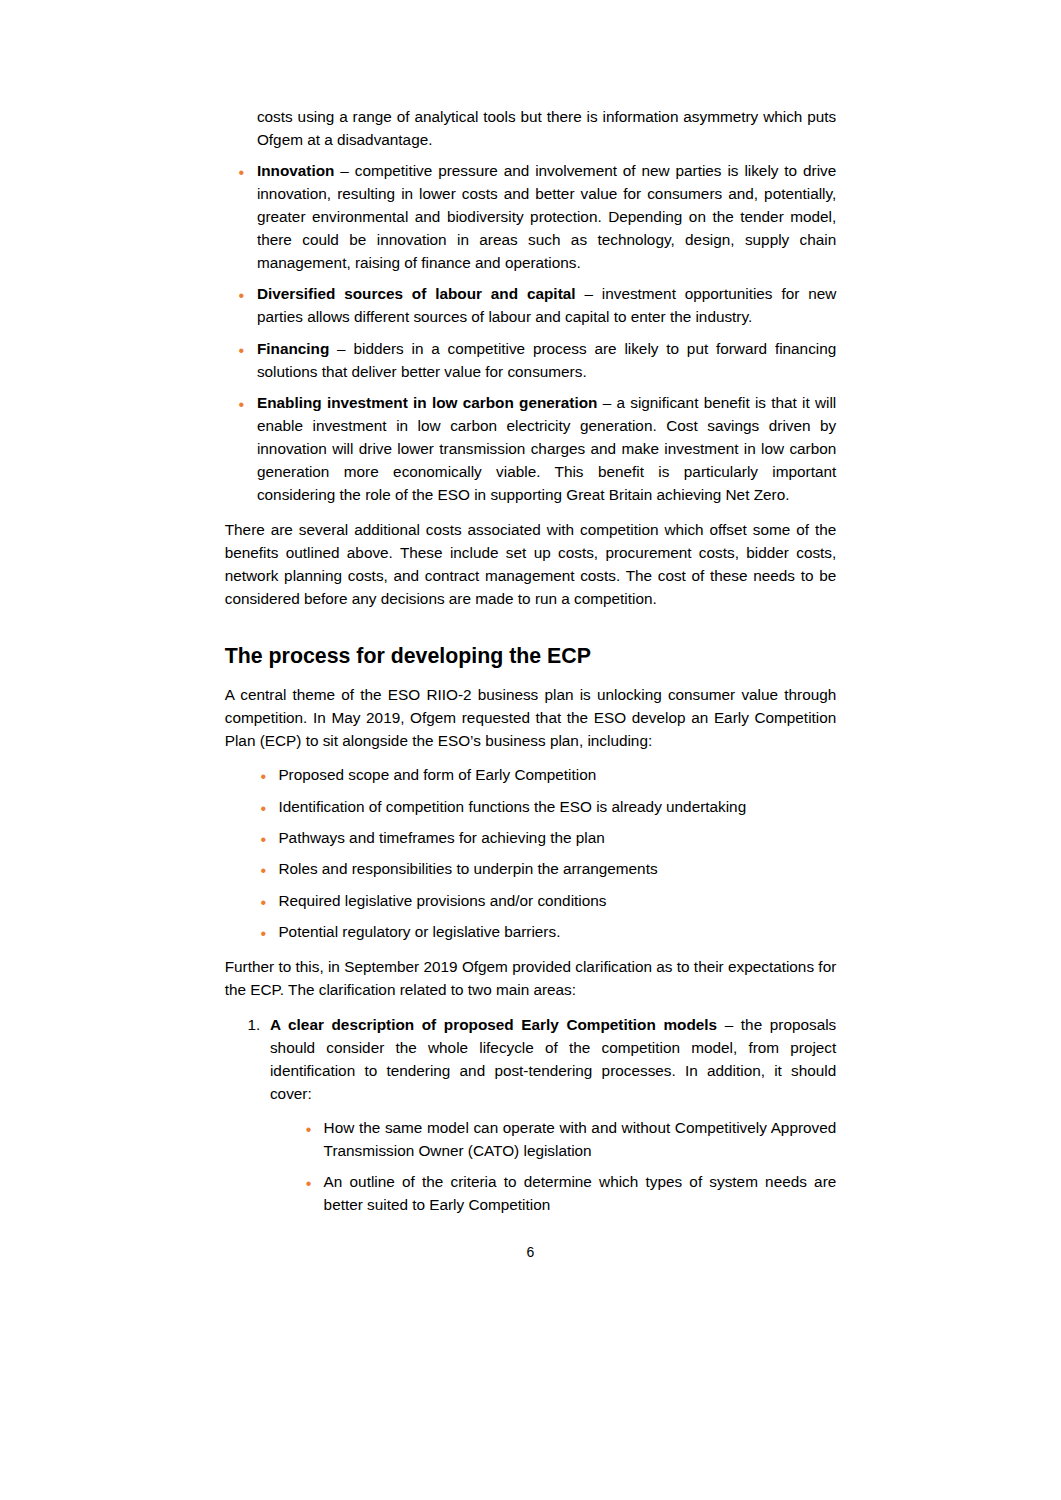costs using a range of analytical tools but there is information asymmetry which puts Ofgem at a disadvantage.
Innovation – competitive pressure and involvement of new parties is likely to drive innovation, resulting in lower costs and better value for consumers and, potentially, greater environmental and biodiversity protection. Depending on the tender model, there could be innovation in areas such as technology, design, supply chain management, raising of finance and operations.
Diversified sources of labour and capital – investment opportunities for new parties allows different sources of labour and capital to enter the industry.
Financing – bidders in a competitive process are likely to put forward financing solutions that deliver better value for consumers.
Enabling investment in low carbon generation – a significant benefit is that it will enable investment in low carbon electricity generation. Cost savings driven by innovation will drive lower transmission charges and make investment in low carbon generation more economically viable. This benefit is particularly important considering the role of the ESO in supporting Great Britain achieving Net Zero.
There are several additional costs associated with competition which offset some of the benefits outlined above. These include set up costs, procurement costs, bidder costs, network planning costs, and contract management costs. The cost of these needs to be considered before any decisions are made to run a competition.
The process for developing the ECP
A central theme of the ESO RIIO-2 business plan is unlocking consumer value through competition. In May 2019, Ofgem requested that the ESO develop an Early Competition Plan (ECP) to sit alongside the ESO’s business plan, including:
Proposed scope and form of Early Competition
Identification of competition functions the ESO is already undertaking
Pathways and timeframes for achieving the plan
Roles and responsibilities to underpin the arrangements
Required legislative provisions and/or conditions
Potential regulatory or legislative barriers.
Further to this, in September 2019 Ofgem provided clarification as to their expectations for the ECP. The clarification related to two main areas:
A clear description of proposed Early Competition models – the proposals should consider the whole lifecycle of the competition model, from project identification to tendering and post-tendering processes. In addition, it should cover:
How the same model can operate with and without Competitively Approved Transmission Owner (CATO) legislation
An outline of the criteria to determine which types of system needs are better suited to Early Competition
6